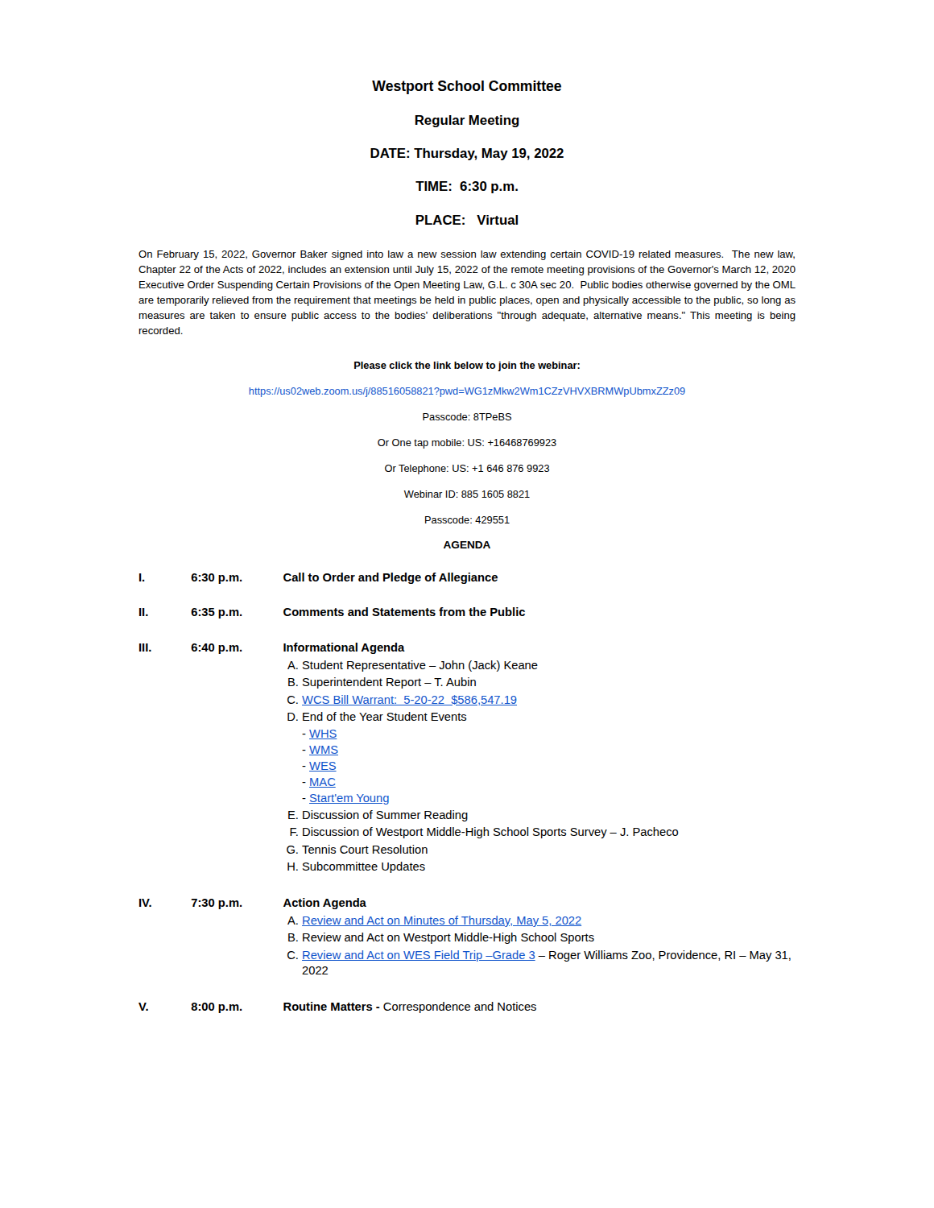Westport School Committee
Regular Meeting
DATE: Thursday, May 19, 2022
TIME: 6:30 p.m.
PLACE: Virtual
On February 15, 2022, Governor Baker signed into law a new session law extending certain COVID-19 related measures. The new law, Chapter 22 of the Acts of 2022, includes an extension until July 15, 2022 of the remote meeting provisions of the Governor's March 12, 2020 Executive Order Suspending Certain Provisions of the Open Meeting Law, G.L. c 30A sec 20. Public bodies otherwise governed by the OML are temporarily relieved from the requirement that meetings be held in public places, open and physically accessible to the public, so long as measures are taken to ensure public access to the bodies' deliberations "through adequate, alternative means." This meeting is being recorded.
Please click the link below to join the webinar:
https://us02web.zoom.us/j/88516058821?pwd=WG1zMkw2Wm1CZzVHVXBRMWpUbmxZZz09
Passcode: 8TPeBS
Or One tap mobile: US: +16468769923
Or Telephone: US: +1 646 876 9923
Webinar ID: 885 1605 8821
Passcode: 429551
AGENDA
| I. | 6:30 p.m. | Call to Order and Pledge of Allegiance |
| II. | 6:35 p.m. | Comments and Statements from the Public |
| III. | 6:40 p.m. | Informational Agenda Student Representative – John (Jack) Keane Superintendent Report – T. Aubin WCS Bill Warrant: 5-20-22 $586,547.19 End of the Year Student Events WHS WMS WES MAC Start'em Young Discussion of Summer Reading Discussion of Westport Middle-High School Sports Survey – J. Pacheco Tennis Court Resolution Subcommittee Updates |
| IV. | 7:30 p.m. | Action Agenda Review and Act on Minutes of Thursday, May 5, 2022 Review and Act on Westport Middle-High School Sports Review and Act on WES Field Trip –Grade 3 – Roger Williams Zoo, Providence, RI – May 31, 2022 |
| V. | 8:00 p.m. | Routine Matters - Correspondence and Notices |